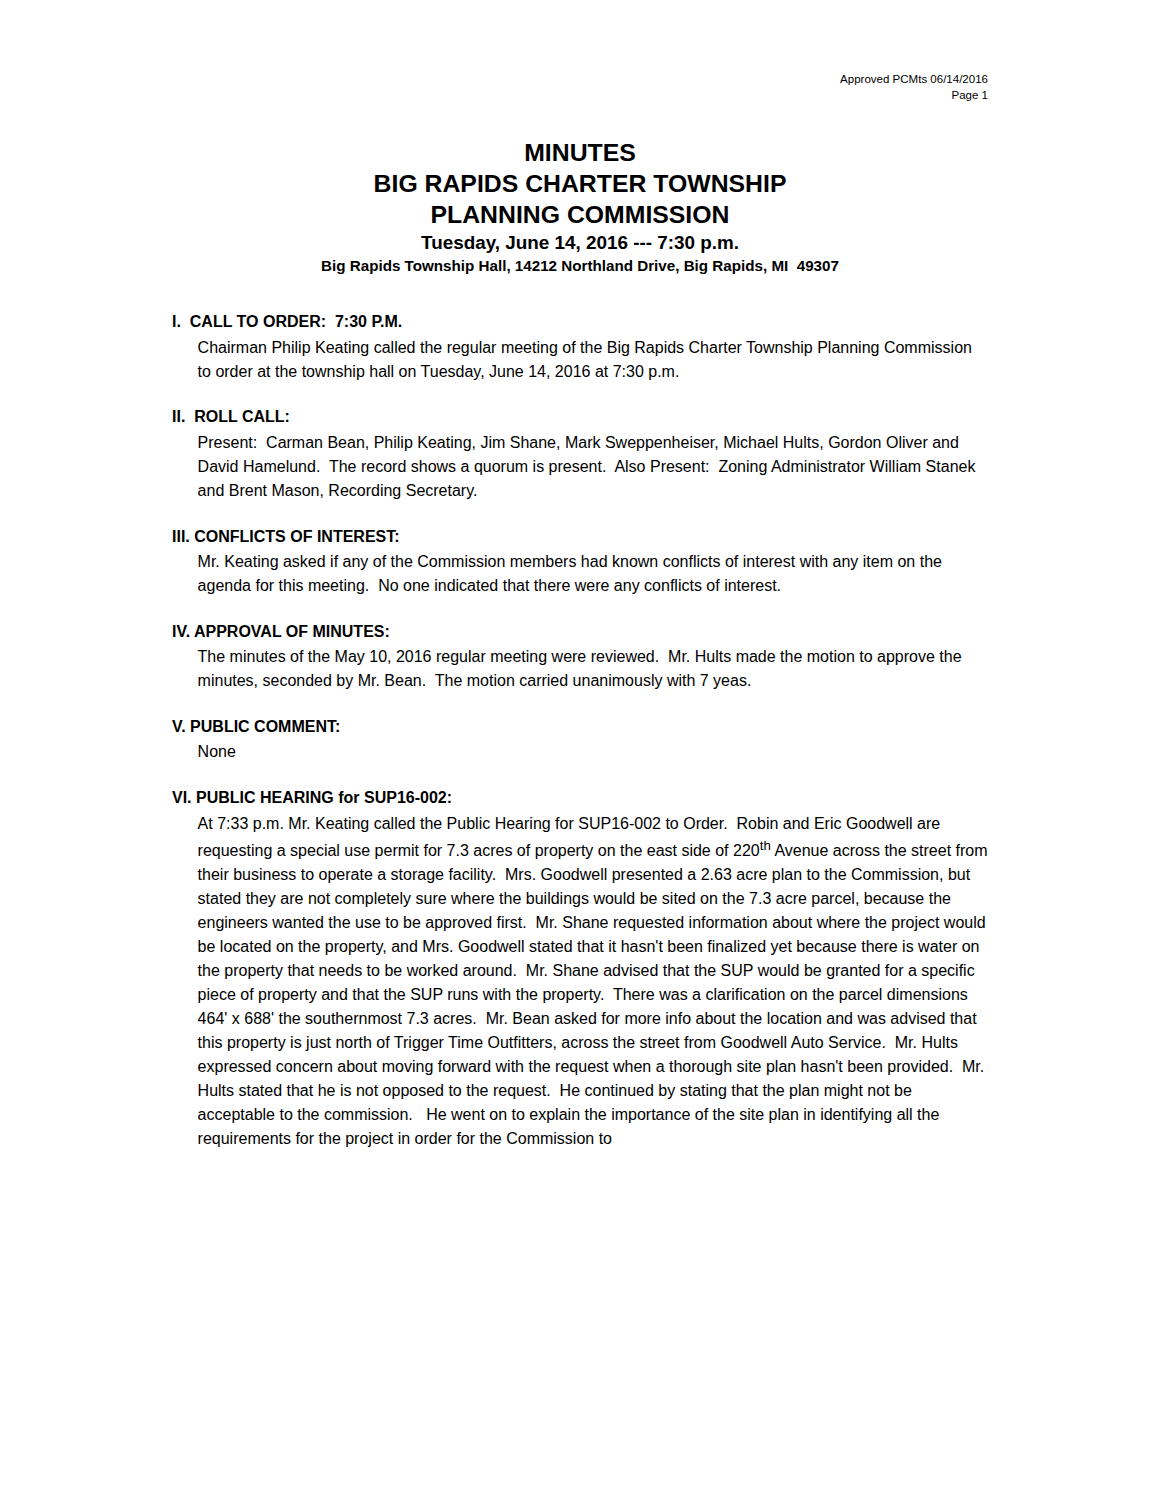Approved PCMts 06/14/2016
Page 1
MINUTES
BIG RAPIDS CHARTER TOWNSHIP
PLANNING COMMISSION
Tuesday, June 14, 2016 --- 7:30 p.m.
Big Rapids Township Hall, 14212 Northland Drive, Big Rapids, MI 49307
I. CALL TO ORDER: 7:30 P.M.
Chairman Philip Keating called the regular meeting of the Big Rapids Charter Township Planning Commission to order at the township hall on Tuesday, June 14, 2016 at 7:30 p.m.
II. ROLL CALL:
Present: Carman Bean, Philip Keating, Jim Shane, Mark Sweppenheiser, Michael Hults, Gordon Oliver and David Hamelund. The record shows a quorum is present. Also Present: Zoning Administrator William Stanek and Brent Mason, Recording Secretary.
III. CONFLICTS OF INTEREST:
Mr. Keating asked if any of the Commission members had known conflicts of interest with any item on the agenda for this meeting. No one indicated that there were any conflicts of interest.
IV. APPROVAL OF MINUTES:
The minutes of the May 10, 2016 regular meeting were reviewed. Mr. Hults made the motion to approve the minutes, seconded by Mr. Bean. The motion carried unanimously with 7 yeas.
V. PUBLIC COMMENT:
None
VI. PUBLIC HEARING for SUP16-002:
At 7:33 p.m. Mr. Keating called the Public Hearing for SUP16-002 to Order. Robin and Eric Goodwell are requesting a special use permit for 7.3 acres of property on the east side of 220th Avenue across the street from their business to operate a storage facility. Mrs. Goodwell presented a 2.63 acre plan to the Commission, but stated they are not completely sure where the buildings would be sited on the 7.3 acre parcel, because the engineers wanted the use to be approved first. Mr. Shane requested information about where the project would be located on the property, and Mrs. Goodwell stated that it hasn't been finalized yet because there is water on the property that needs to be worked around. Mr. Shane advised that the SUP would be granted for a specific piece of property and that the SUP runs with the property. There was a clarification on the parcel dimensions 464' x 688' the southernmost 7.3 acres. Mr. Bean asked for more info about the location and was advised that this property is just north of Trigger Time Outfitters, across the street from Goodwell Auto Service. Mr. Hults expressed concern about moving forward with the request when a thorough site plan hasn't been provided. Mr. Hults stated that he is not opposed to the request. He continued by stating that the plan might not be acceptable to the commission. He went on to explain the importance of the site plan in identifying all the requirements for the project in order for the Commission to